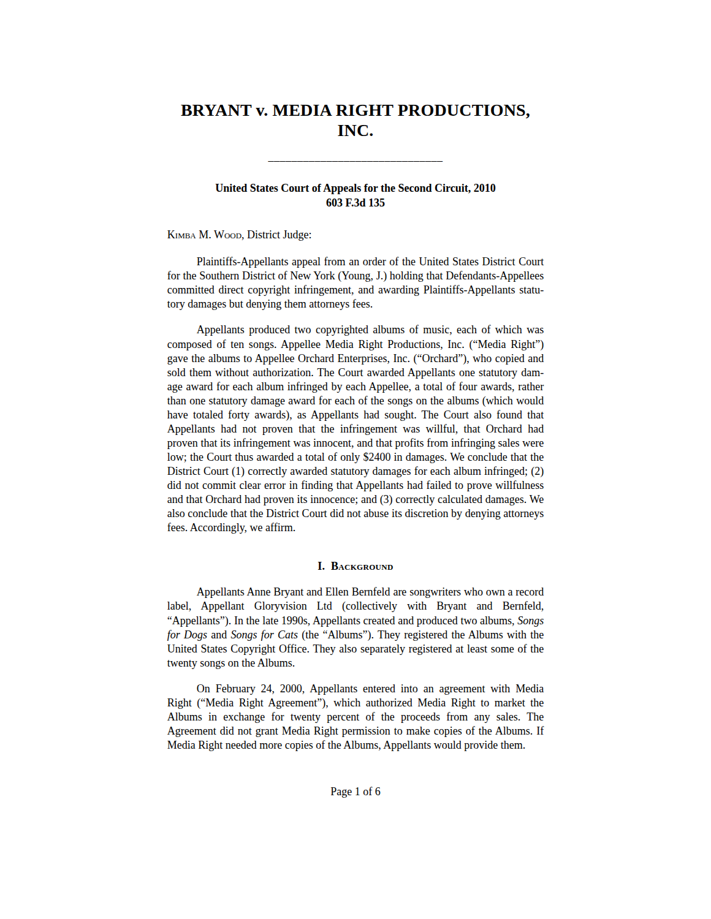BRYANT v. MEDIA RIGHT PRODUCTIONS,
INC.
______________________________
United States Court of Appeals for the Second Circuit, 2010
603 F.3d 135
Kimba M. Wood, District Judge:
Plaintiffs-Appellants appeal from an order of the United States District Court for the Southern District of New York (Young, J.) holding that Defendants-Appellees committed direct copyright infringement, and awarding Plaintiffs-Appellants statutory damages but denying them attorneys fees.
Appellants produced two copyrighted albums of music, each of which was composed of ten songs. Appellee Media Right Productions, Inc. (“Media Right”) gave the albums to Appellee Orchard Enterprises, Inc. (“Orchard”), who copied and sold them without authorization. The Court awarded Appellants one statutory damage award for each album infringed by each Appellee, a total of four awards, rather than one statutory damage award for each of the songs on the albums (which would have totaled forty awards), as Appellants had sought. The Court also found that Appellants had not proven that the infringement was willful, that Orchard had proven that its infringement was innocent, and that profits from infringing sales were low; the Court thus awarded a total of only $2400 in damages. We conclude that the District Court (1) correctly awarded statutory damages for each album infringed; (2) did not commit clear error in finding that Appellants had failed to prove willfulness and that Orchard had proven its innocence; and (3) correctly calculated damages. We also conclude that the District Court did not abuse its discretion by denying attorneys fees. Accordingly, we affirm.
I. Background
Appellants Anne Bryant and Ellen Bernfeld are songwriters who own a record label, Appellant Gloryvision Ltd (collectively with Bryant and Bernfeld, “Appellants”). In the late 1990s, Appellants created and produced two albums, Songs for Dogs and Songs for Cats (the “Albums”). They registered the Albums with the United States Copyright Office. They also separately registered at least some of the twenty songs on the Albums.
On February 24, 2000, Appellants entered into an agreement with Media Right (“Media Right Agreement”), which authorized Media Right to market the Albums in exchange for twenty percent of the proceeds from any sales. The Agreement did not grant Media Right permission to make copies of the Albums. If Media Right needed more copies of the Albums, Appellants would provide them.
Page 1 of 6